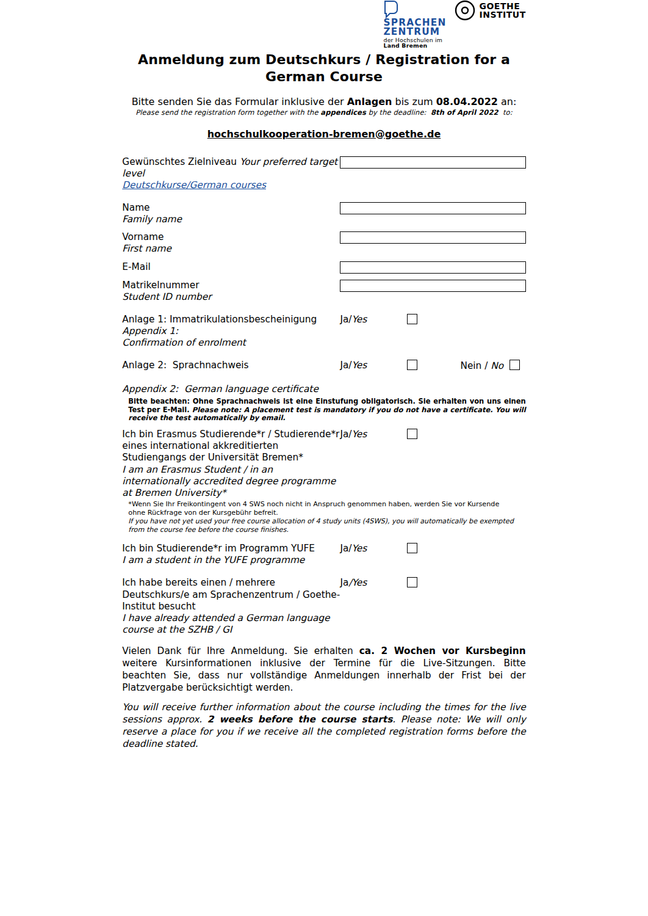SPRACHEN ZENTRUM der Hochschulen im Land Bremen
GOETHE INSTITUT
Anmeldung zum Deutschkurs / Registration for a German Course
Bitte senden Sie das Formular inklusive der Anlagen bis zum 08.04.2022 an:
Please send the registration form together with the appendices by the deadline: 8th of April 2022 to:
hochschulkooperation-bremen@goethe.de
| Gewünschtes Zielniveau Your preferred target level Deutschkurse/German courses | |
| Name Family name | |
| Vorname First name | |
| E-Mail | |
| Matrikelnummer Student ID number | |
| Anlage 1: Immatrikulationsbescheinigung Appendix 1: Confirmation of enrolment | Ja/ Yes |
| Anlage 2: Sprachnachweis Appendix 2: German language certificate | Ja/ Yes Nein / No |
Bitte beachten: Ohne Sprachnachweis ist eine Einstufung obligatorisch. Sie erhalten von uns einen Test per E-Mail. Please note: A placement test is mandatory if you do not have a certificate. You will receive the test automatically by email.
| Ich bin Erasmus Studierende*r / Studierende*r eines international akkreditierten Studiengangs der Universität Bremen* I am an Erasmus Student / in an internationally accredited degree programme at Bremen University* | Ja/ Yes |
*Wenn Sie Ihr Freikontingent von 4 SWS noch nicht in Anspruch genommen haben, werden Sie vor Kursende
ohne Rückfrage von der Kursgebühr befreit.
If you have not yet used your free course allocation of 4 study units (4SWS), you will automatically be exempted from the course fee before the course finishes.
| Ich bin Studierende*r im Programm YUFE I am a student in the YUFE programme | Ja/ Yes |
| Ich habe bereits einen / mehrere Deutschkurs/e am Sprachenzentrum / Goethe-Institut besucht I have already attended a German language course at the SZHB / GI | Ja /Yes |
Vielen Dank für Ihre Anmeldung. Sie erhalten ca. 2 Wochen vor Kursbeginn weitere Kursinformationen inklusive der Termine für die Live-Sitzungen. Bitte beachten Sie, dass nur vollständige Anmeldungen innerhalb der Frist bei der Platzvergabe berücksichtigt werden.
You will receive further information about the course including the times for the live sessions approx. 2 weeks before the course starts. Please note: We will only reserve a place for you if we receive all the completed registration forms before the deadline stated.